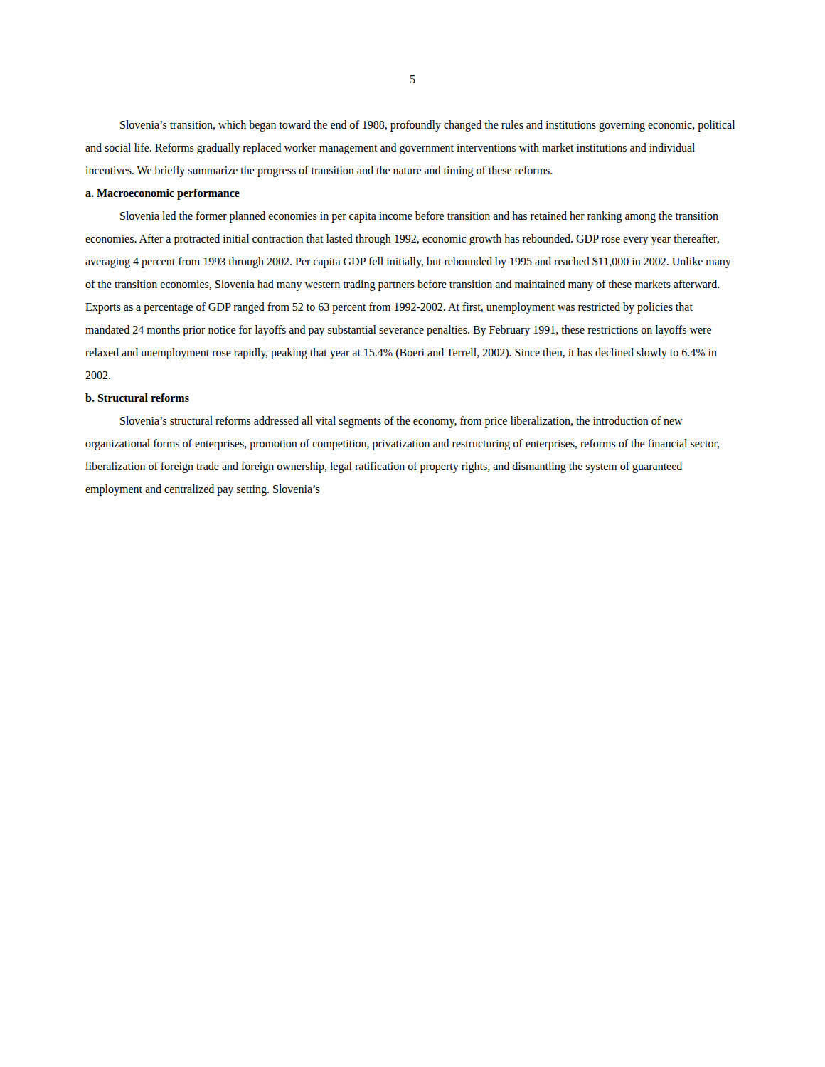5
Slovenia’s transition, which began toward the end of 1988, profoundly changed the rules and institutions governing economic, political and social life. Reforms gradually replaced worker management and government interventions with market institutions and individual incentives. We briefly summarize the progress of transition and the nature and timing of these reforms.
a. Macroeconomic performance
Slovenia led the former planned economies in per capita income before transition and has retained her ranking among the transition economies. After a protracted initial contraction that lasted through 1992, economic growth has rebounded. GDP rose every year thereafter, averaging 4 percent from 1993 through 2002. Per capita GDP fell initially, but rebounded by 1995 and reached $11,000 in 2002. Unlike many of the transition economies, Slovenia had many western trading partners before transition and maintained many of these markets afterward. Exports as a percentage of GDP ranged from 52 to 63 percent from 1992-2002. At first, unemployment was restricted by policies that mandated 24 months prior notice for layoffs and pay substantial severance penalties. By February 1991, these restrictions on layoffs were relaxed and unemployment rose rapidly, peaking that year at 15.4% (Boeri and Terrell, 2002). Since then, it has declined slowly to 6.4% in 2002.
b. Structural reforms
Slovenia’s structural reforms addressed all vital segments of the economy, from price liberalization, the introduction of new organizational forms of enterprises, promotion of competition, privatization and restructuring of enterprises, reforms of the financial sector, liberalization of foreign trade and foreign ownership, legal ratification of property rights, and dismantling the system of guaranteed employment and centralized pay setting. Slovenia’s